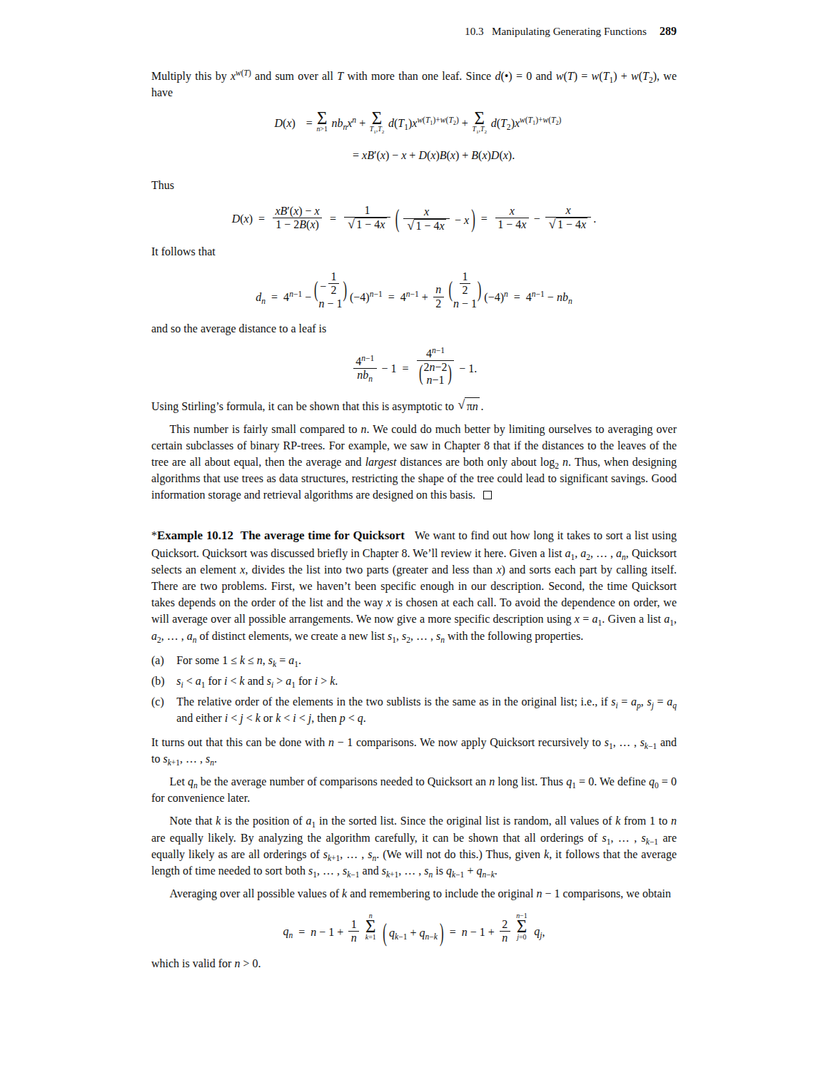10.3 Manipulating Generating Functions 289
Multiply this by xw(T) and sum over all T with more than one leaf. Since d(•) = 0 and w(T) = w(T1) + w(T2), we have
D(x) = Σn>1 nbnxn + ΣT1,T2 d(T1)xw(T1)+w(T2) + ΣT1,T2 d(T2)xw(T1)+w(T2)
= xB′(x) − x + D(x)B(x) + B(x)D(x).
Thus
D(x) = xB′(x) − x 1 − 2B(x) = 11 − 4x x 1 − 4x − x = x 1 − 4x − x 1 − 4x.
It follows that
dn = 4n−1 − −12 n − 1 (−4)n−1 = 4n−1 + n 2 12 n − 1 (−4)n = 4n−1 − nbn
and so the average distance to a leaf is
4n−1 nbn − 1 = 4n−12n−2 n−1 − 1.
Using Stirling’s formula, it can be shown that this is asymptotic to πn.
This number is fairly small compared to n. We could do much better by limiting ourselves to averaging over certain subclasses of binary RP-trees. For example, we saw in Chapter 8 that if the distances to the leaves of the tree are all about equal, then the average and largest distances are both only about log2 n. Thus, when designing algorithms that use trees as data structures, restricting the shape of the tree could lead to significant savings. Good information storage and retrieval algorithms are designed on this basis.
*Example 10.12 The average time for Quicksort We want to find out how long it takes to sort a list using Quicksort. Quicksort was discussed briefly in Chapter 8. We’ll review it here. Given a list a1, a2, … , an, Quicksort selects an element x, divides the list into two parts (greater and less than x) and sorts each part by calling itself. There are two problems. First, we haven’t been specific enough in our description. Second, the time Quicksort takes depends on the order of the list and the way x is chosen at each call. To avoid the dependence on order, we will average over all possible arrangements. We now give a more specific description using x = a1. Given a list a1, a2, … , an of distinct elements, we create a new list s1, s2, … , sn with the following properties.
(a) For some 1 ≤ k ≤ n, sk = a1.
(b) si < a1 for i < k and si > a1 for i > k.
(c) The relative order of the elements in the two sublists is the same as in the original list; i.e., if si = ap, sj = aq and either i < j < k or k < i < j, then p < q.
It turns out that this can be done with n − 1 comparisons. We now apply Quicksort recursively to s1, … , sk−1 and to sk+1, … , sn.
Let qn be the average number of comparisons needed to Quicksort an n long list. Thus q1 = 0. We define q0 = 0 for convenience later.
Note that k is the position of a1 in the sorted list. Since the original list is random, all values of k from 1 to n are equally likely. By analyzing the algorithm carefully, it can be shown that all orderings of s1, … , sk−1 are equally likely as are all orderings of sk+1, … , sn. (We will not do this.) Thus, given k, it follows that the average length of time needed to sort both s1, … , sk−1 and sk+1, … , sn is qk−1 + qn−k.
Averaging over all possible values of k and remembering to include the original n − 1 comparisons, we obtain
qn = n − 1 + 1 n nΣk=1 qk−1 + qn−k = n − 1 + 2 n n−1 Σj=0 qj,
which is valid for n > 0.